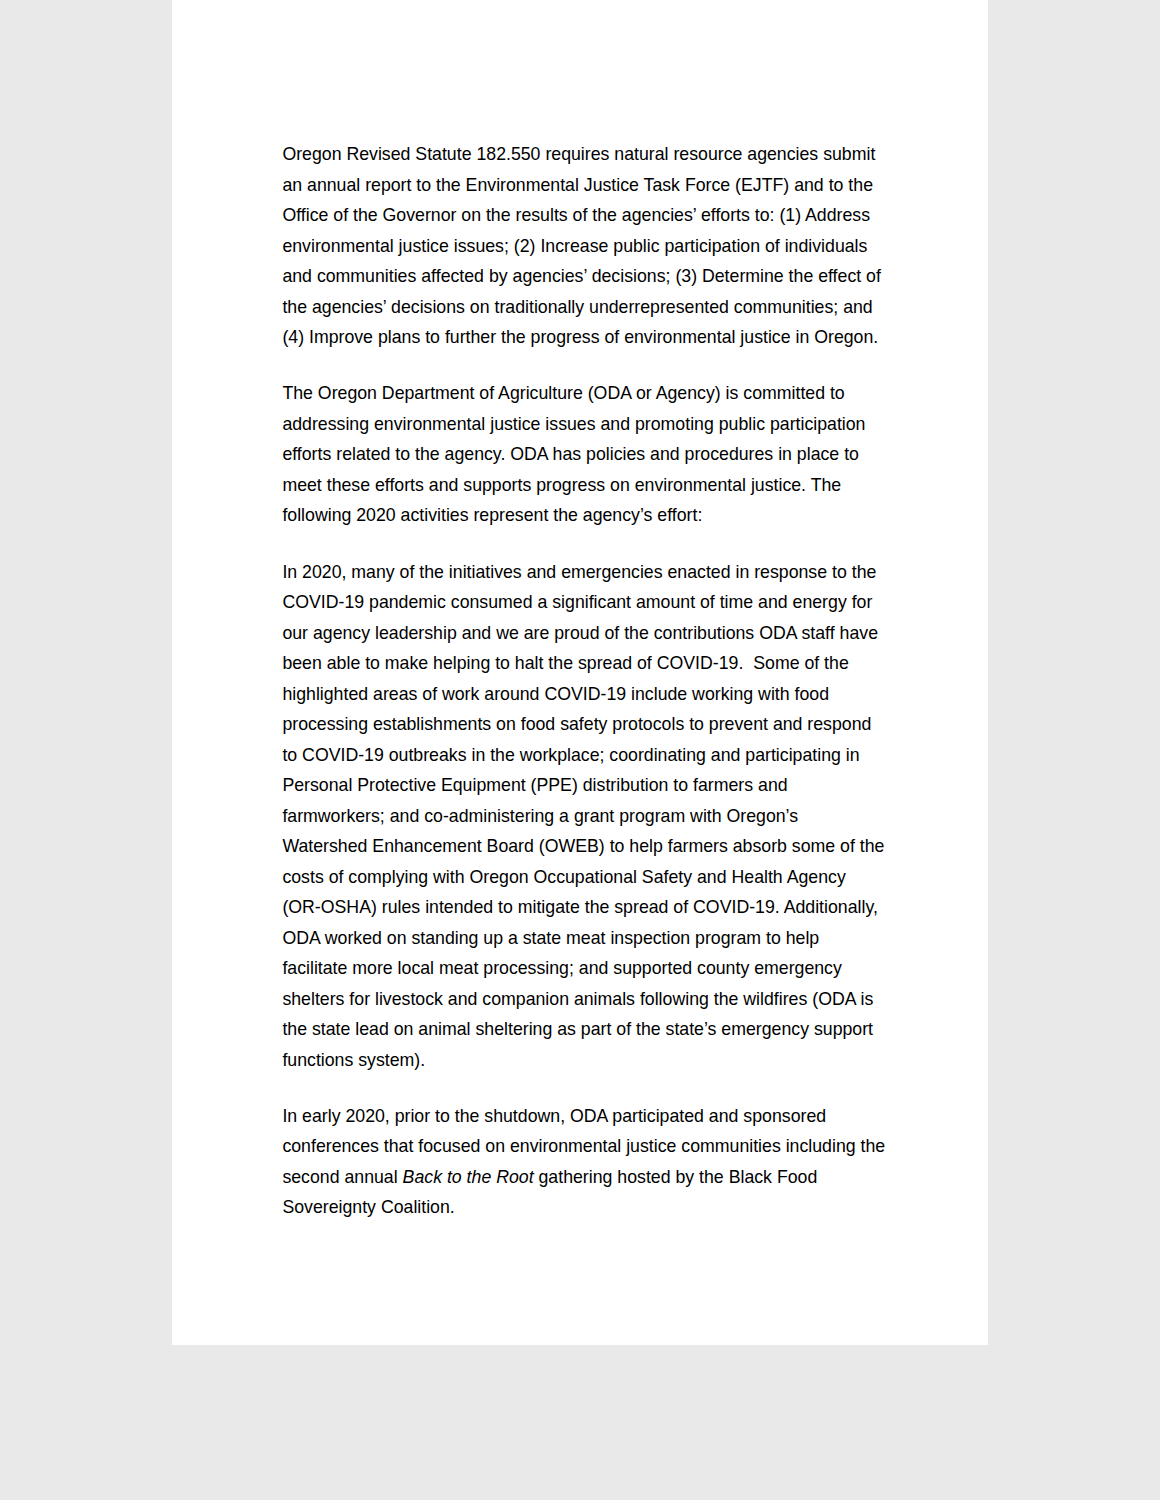Oregon Revised Statute 182.550 requires natural resource agencies submit an annual report to the Environmental Justice Task Force (EJTF) and to the Office of the Governor on the results of the agencies’ efforts to: (1) Address environmental justice issues; (2) Increase public participation of individuals and communities affected by agencies’ decisions; (3) Determine the effect of the agencies’ decisions on traditionally underrepresented communities; and (4) Improve plans to further the progress of environmental justice in Oregon.
The Oregon Department of Agriculture (ODA or Agency) is committed to addressing environmental justice issues and promoting public participation efforts related to the agency. ODA has policies and procedures in place to meet these efforts and supports progress on environmental justice. The following 2020 activities represent the agency’s effort:
In 2020, many of the initiatives and emergencies enacted in response to the COVID-19 pandemic consumed a significant amount of time and energy for our agency leadership and we are proud of the contributions ODA staff have been able to make helping to halt the spread of COVID-19. Some of the highlighted areas of work around COVID-19 include working with food processing establishments on food safety protocols to prevent and respond to COVID-19 outbreaks in the workplace; coordinating and participating in Personal Protective Equipment (PPE) distribution to farmers and farmworkers; and co-administering a grant program with Oregon’s Watershed Enhancement Board (OWEB) to help farmers absorb some of the costs of complying with Oregon Occupational Safety and Health Agency (OR-OSHA) rules intended to mitigate the spread of COVID-19. Additionally, ODA worked on standing up a state meat inspection program to help facilitate more local meat processing; and supported county emergency shelters for livestock and companion animals following the wildfires (ODA is the state lead on animal sheltering as part of the state’s emergency support functions system).
In early 2020, prior to the shutdown, ODA participated and sponsored conferences that focused on environmental justice communities including the second annual Back to the Root gathering hosted by the Black Food Sovereignty Coalition.